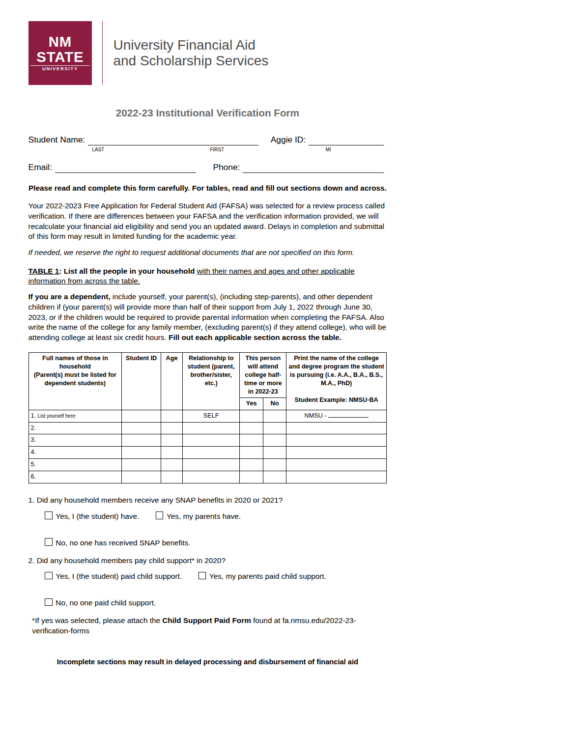NM
STATE
UNIVERSITY
University Financial Aid
and Scholarship Services
2022-23 Institutional Verification Form
Student Name: Aggie ID:
LAST FIRST MI
Email: Phone:
Please read and complete this form carefully. For tables, read and fill out sections down and across.
Your 2022-2023 Free Application for Federal Student Aid (FAFSA) was selected for a review process called verification. If there are differences between your FAFSA and the verification information provided, we will recalculate your financial aid eligibility and send you an updated award. Delays in completion and submittal of this form may result in limited funding for the academic year.
If needed, we reserve the right to request additional documents that are not specified on this form.
TABLE 1: List all the people in your household with their names and ages and other applicable information from across the table.
If you are a dependent, include yourself, your parent(s), (including step-parents), and other dependent children if (your parent(s) will provide more than half of their support from July 1, 2022 through June 30, 2023, or if the children would be required to provide parental information when completing the FAFSA. Also write the name of the college for any family member, (excluding parent(s) if they attend college), who will be attending college at least six credit hours. Fill out each applicable section across the table.
| Full names of those in household (Parent(s) must be listed for dependent students) | Student ID | Age | Relationship to student (parent, brother/sister, etc.) | This person will attend college half-time or more in 2022-23 | Print the name of the college and degree program the student is pursuing (i.e. A.A., B.A., B.S., M.A., PhD) Student Example : NMSU-BA |
| --- | --- | --- | --- | --- | --- |
| Yes | No |
| 1. List yourself here: | | | SELF | | | NMSU - |
| 2. | | | | | | |
| 3. | | | | | | |
| 4. | | | | | | |
| 5. | | | | | | |
| 6. | | | | | | |
1. Did any household members receive any SNAP benefits in 2020 or 2021?
Yes, I (the student) have. Yes, my parents have. No, no one has received SNAP benefits.
2. Did any household members pay child support* in 2020?
Yes, I (the student) paid child support. Yes, my parents paid child support. No, no one paid child support.
*If yes was selected, please attach the Child Support Paid Form found at fa.nmsu.edu/2022-23-verification-forms
Incomplete sections may result in delayed processing and disbursement of financial aid